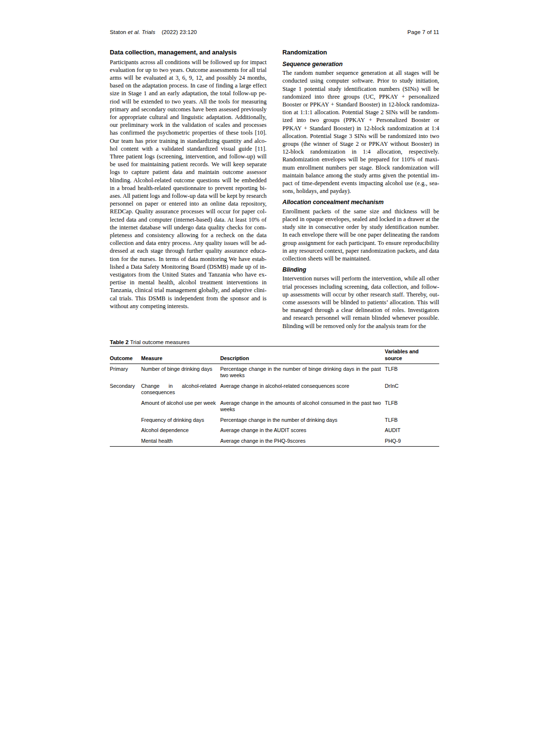Staton et al. Trials (2022) 23:120
Page 7 of 11
Data collection, management, and analysis
Participants across all conditions will be followed up for impact evaluation for up to two years. Outcome assessments for all trial arms will be evaluated at 3, 6, 9, 12, and possibly 24 months, based on the adaptation process. In case of finding a large effect size in Stage 1 and an early adaptation, the total follow-up period will be extended to two years. All the tools for measuring primary and secondary outcomes have been assessed previously for appropriate cultural and linguistic adaptation. Additionally, our preliminary work in the validation of scales and processes has confirmed the psychometric properties of these tools [10]. Our team has prior training in standardizing quantity and alcohol content with a validated standardized visual guide [11]. Three patient logs (screening, intervention, and follow-up) will be used for maintaining patient records. We will keep separate logs to capture patient data and maintain outcome assessor blinding. Alcohol-related outcome questions will be embedded in a broad health-related questionnaire to prevent reporting biases. All patient logs and follow-up data will be kept by research personnel on paper or entered into an online data repository, REDCap. Quality assurance processes will occur for paper collected data and computer (internet-based) data. At least 10% of the internet database will undergo data quality checks for completeness and consistency allowing for a recheck on the data collection and data entry process. Any quality issues will be addressed at each stage through further quality assurance education for the nurses. In terms of data monitoring We have established a Data Safety Monitoring Board (DSMB) made up of investigators from the United States and Tanzania who have expertise in mental health, alcohol treatment interventions in Tanzania, clinical trial management globally, and adaptive clinical trials. This DSMB is independent from the sponsor and is without any competing interests.
Randomization
Sequence generation
The random number sequence generation at all stages will be conducted using computer software. Prior to study initiation, Stage 1 potential study identification numbers (SINs) will be randomized into three groups (UC, PPKAY + personalized Booster or PPKAY + Standard Booster) in 12-block randomization at 1:1:1 allocation. Potential Stage 2 SINs will be randomized into two groups (PPKAY + Personalized Booster or PPKAY + Standard Booster) in 12-block randomization at 1:4 allocation. Potential Stage 3 SINs will be randomized into two groups (the winner of Stage 2 or PPKAY without Booster) in 12-block randomization in 1:4 allocation, respectively. Randomization envelopes will be prepared for 110% of maximum enrollment numbers per stage. Block randomization will maintain balance among the study arms given the potential impact of time-dependent events impacting alcohol use (e.g., seasons, holidays, and payday).
Allocation concealment mechanism
Enrollment packets of the same size and thickness will be placed in opaque envelopes, sealed and locked in a drawer at the study site in consecutive order by study identification number. In each envelope there will be one paper delineating the random group assignment for each participant. To ensure reproducibility in any resourced context, paper randomization packets, and data collection sheets will be maintained.
Blinding
Intervention nurses will perform the intervention, while all other trial processes including screening, data collection, and follow-up assessments will occur by other research staff. Thereby, outcome assessors will be blinded to patients’ allocation. This will be managed through a clear delineation of roles. Investigators and research personnel will remain blinded whenever possible. Blinding will be removed only for the analysis team for the
Table 2 Trial outcome measures
| Outcome | Measure | Description | Variables and source |
| --- | --- | --- | --- |
| Primary | Number of binge drinking days | Percentage change in the number of binge drinking days in the past two weeks | TLFB |
| Secondary | Change in alcohol-related consequences | Average change in alcohol-related consequences score | DrInC |
| | Amount of alcohol use per week | Average change in the amounts of alcohol consumed in the past two weeks | TLFB |
| | Frequency of drinking days | Percentage change in the number of drinking days | TLFB |
| | Alcohol dependence | Average change in the AUDIT scores | AUDIT |
| | Mental health | Average change in the PHQ-9scores | PHQ-9 |